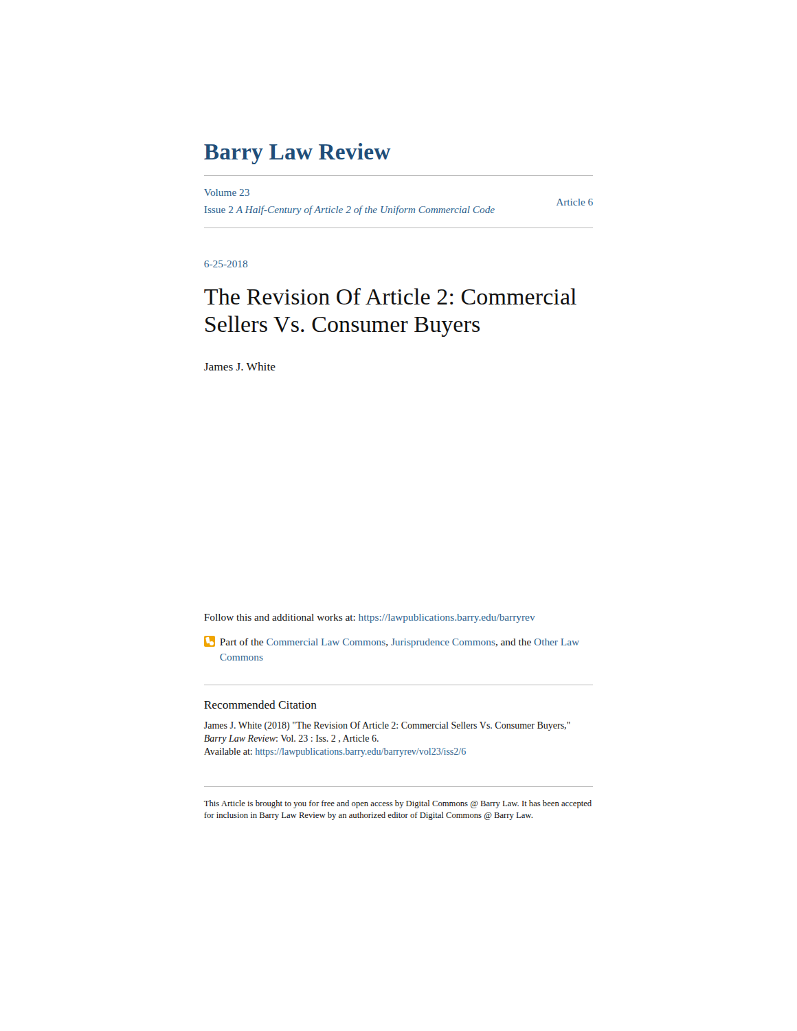Barry Law Review
Volume 23
Issue 2 A Half-Century of Article 2 of the Uniform Commercial Code
Article 6
6-25-2018
The Revision Of Article 2: Commercial Sellers Vs. Consumer Buyers
James J. White
Follow this and additional works at: https://lawpublications.barry.edu/barryrev
Part of the Commercial Law Commons, Jurisprudence Commons, and the Other Law Commons
Recommended Citation
James J. White (2018) "The Revision Of Article 2: Commercial Sellers Vs. Consumer Buyers," Barry Law Review: Vol. 23 : Iss. 2 , Article 6.
Available at: https://lawpublications.barry.edu/barryrev/vol23/iss2/6
This Article is brought to you for free and open access by Digital Commons @ Barry Law. It has been accepted for inclusion in Barry Law Review by an authorized editor of Digital Commons @ Barry Law.